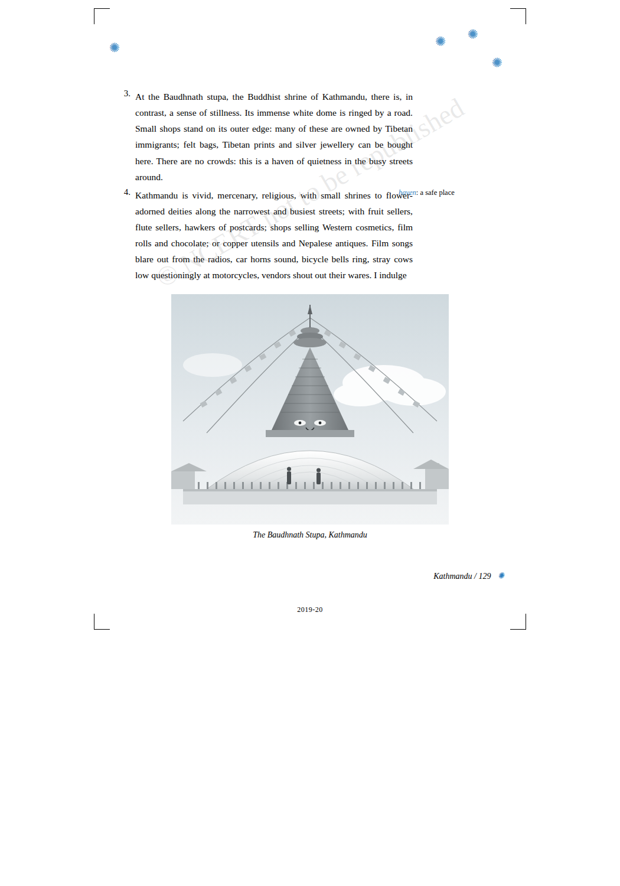✺ ✺ ✺ ✺
© NCERT not to be republished
haven: a safe place
3.
At the Baudhnath stupa, the Buddhist shrine of Kathmandu, there is, in contrast, a sense of stillness. Its immense white dome is ringed by a road. Small shops stand on its outer edge: many of these are owned by Tibetan immigrants; felt bags, Tibetan prints and silver jewellery can be bought here. There are no crowds: this is a haven of quietness in the busy streets around.
4.
Kathmandu is vivid, mercenary, religious, with small shrines to flower-adorned deities along the narrowest and busiest streets; with fruit sellers, flute sellers, hawkers of postcards; shops selling Western cosmetics, film rolls and chocolate; or copper utensils and Nepalese antiques. Film songs blare out from the radios, car horns sound, bicycle bells ring, stray cows low questioningly at motorcycles, vendors shout out their wares. I indulge
The Baudhnath Stupa, Kathmandu
Kathmandu / 129 ✺
2019-20